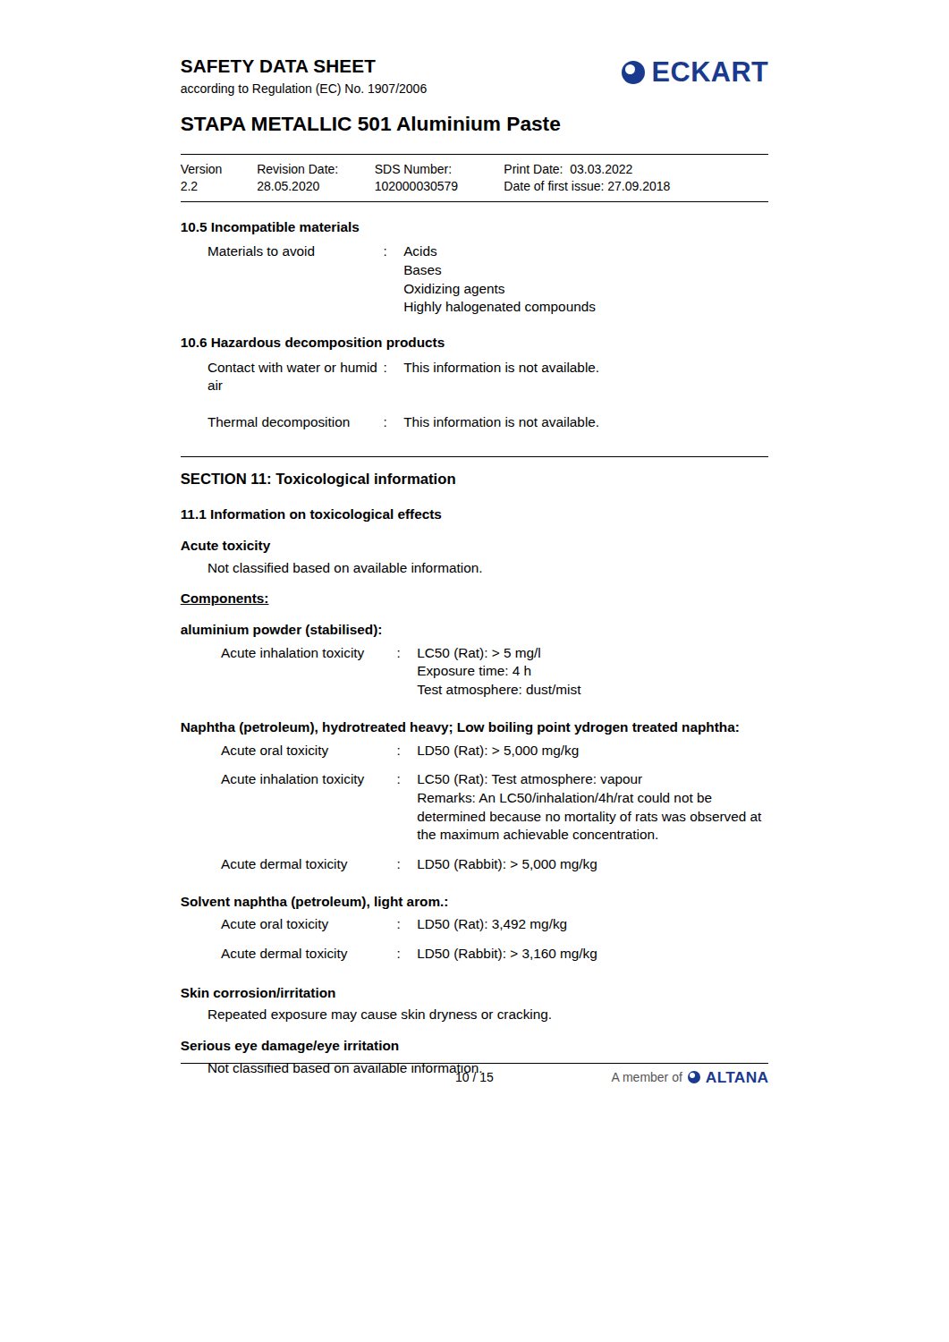SAFETY DATA SHEET
according to Regulation (EC) No. 1907/2006
ECKART
STAPA METALLIC 501 Aluminium Paste
| Version 2.2 | Revision Date: 28.05.2020 | SDS Number: 102000030579 | Print Date: 03.03.2022 Date of first issue: 27.09.2018 |
10.5 Incompatible materials
| Materials to avoid | : | Acids Bases Oxidizing agents Highly halogenated compounds |
10.6 Hazardous decomposition products
| Contact with water or humid air | : | This information is not available. |
| Thermal decomposition | : | This information is not available. |
SECTION 11: Toxicological information
11.1 Information on toxicological effects
Acute toxicity
Not classified based on available information.
Components:
aluminium powder (stabilised):
| Acute inhalation toxicity | : | LC50 (Rat): > 5 mg/l Exposure time: 4 h Test atmosphere: dust/mist |
Naphtha (petroleum), hydrotreated heavy; Low boiling point ydrogen treated naphtha:
| Acute oral toxicity | : | LD50 (Rat): > 5,000 mg/kg |
| Acute inhalation toxicity | : | LC50 (Rat): Test atmosphere: vapour Remarks: An LC50/inhalation/4h/rat could not be determined because no mortality of rats was observed at the maximum achievable concentration. |
| Acute dermal toxicity | : | LD50 (Rabbit): > 5,000 mg/kg |
Solvent naphtha (petroleum), light arom.:
| Acute oral toxicity | : | LD50 (Rat): 3,492 mg/kg |
| Acute dermal toxicity | : | LD50 (Rabbit): > 3,160 mg/kg |
Skin corrosion/irritation
Repeated exposure may cause skin dryness or cracking.
Serious eye damage/eye irritation
Not classified based on available information.
10 / 15
A member of ALTANA